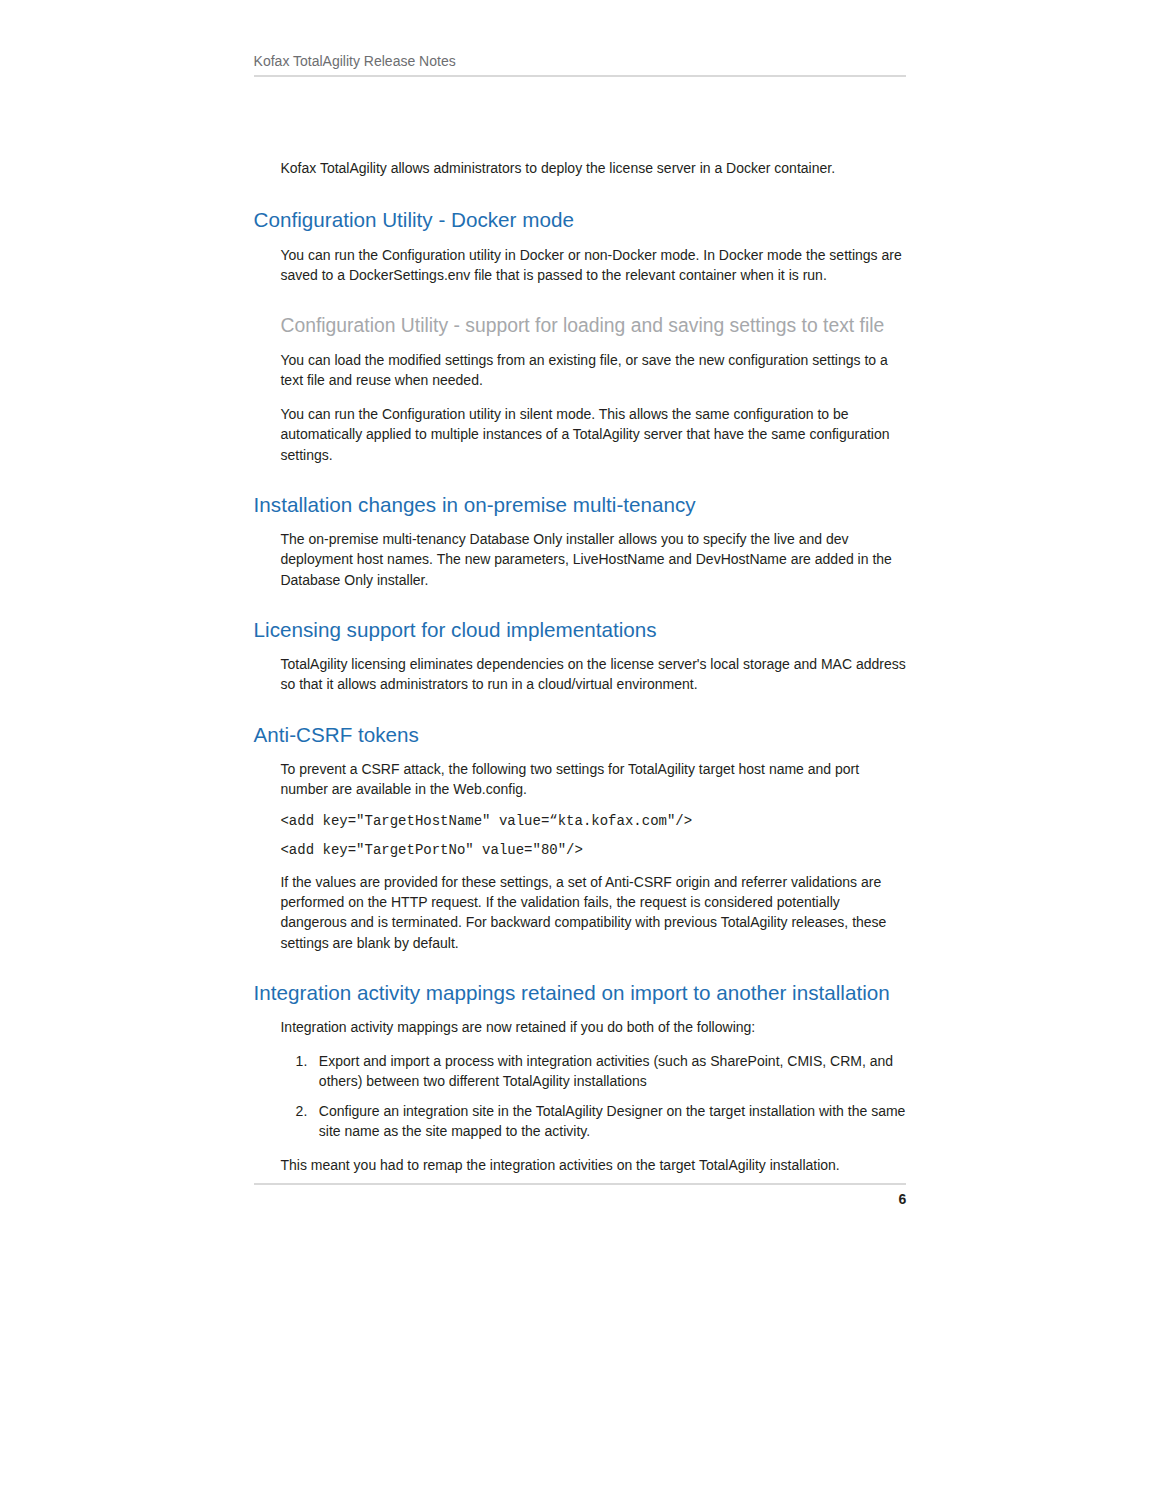Kofax TotalAgility Release Notes
Kofax TotalAgility allows administrators to deploy the license server in a Docker container.
Configuration Utility - Docker mode
You can run the Configuration utility in Docker or non-Docker mode. In Docker mode the settings are saved to a DockerSettings.env file that is passed to the relevant container when it is run.
Configuration Utility - support for loading and saving settings to text file
You can load the modified settings from an existing file, or save the new configuration settings to a text file and reuse when needed.
You can run the Configuration utility in silent mode. This allows the same configuration to be automatically applied to multiple instances of a TotalAgility server that have the same configuration settings.
Installation changes in on-premise multi-tenancy
The on-premise multi-tenancy Database Only installer allows you to specify the live and dev deployment host names. The new parameters, LiveHostName and DevHostName are added in the Database Only installer.
Licensing support for cloud implementations
TotalAgility licensing eliminates dependencies on the license server's local storage and MAC address so that it allows administrators to run in a cloud/virtual environment.
Anti-CSRF tokens
To prevent a CSRF attack, the following two settings for TotalAgility target host name and port number are available in the Web.config.
<add key="TargetHostName" value=“kta.kofax.com"/> <add key="TargetPortNo" value="80"/>
If the values are provided for these settings, a set of Anti-CSRF origin and referrer validations are performed on the HTTP request. If the validation fails, the request is considered potentially dangerous and is terminated. For backward compatibility with previous TotalAgility releases, these settings are blank by default.
Integration activity mappings retained on import to another installation
Integration activity mappings are now retained if you do both of the following:
Export and import a process with integration activities (such as SharePoint, CMIS, CRM, and others) between two different TotalAgility installations
Configure an integration site in the TotalAgility Designer on the target installation with the same site name as the site mapped to the activity.
This meant you had to remap the integration activities on the target TotalAgility installation.
6